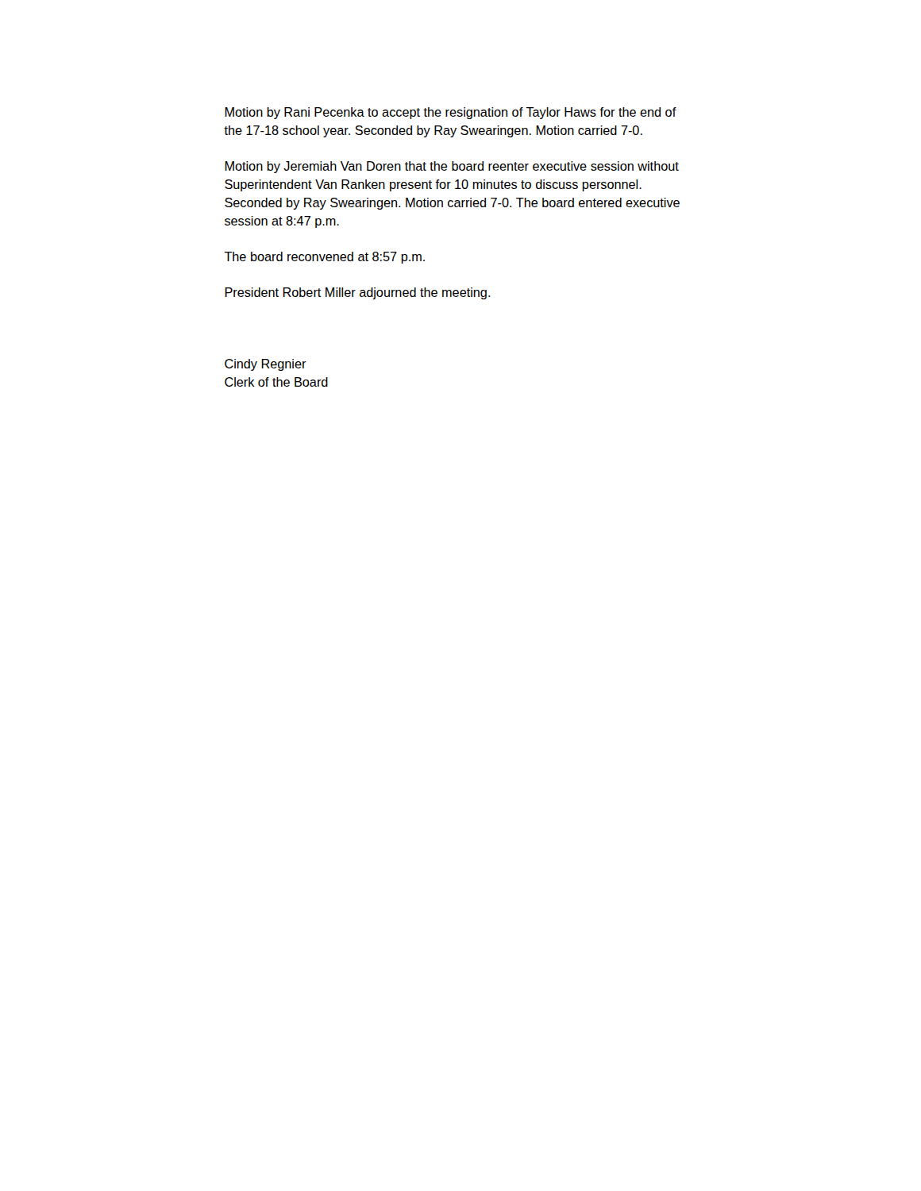Motion by Rani Pecenka to accept the resignation of Taylor Haws for the end of the 17-18 school year. Seconded by Ray Swearingen. Motion carried 7-0.
Motion by Jeremiah Van Doren that the board reenter executive session without Superintendent Van Ranken present for 10 minutes to discuss personnel. Seconded by Ray Swearingen. Motion carried 7-0. The board entered executive session at 8:47 p.m.
The board reconvened at 8:57 p.m.
President Robert Miller adjourned the meeting.
Cindy Regnier
Clerk of the Board